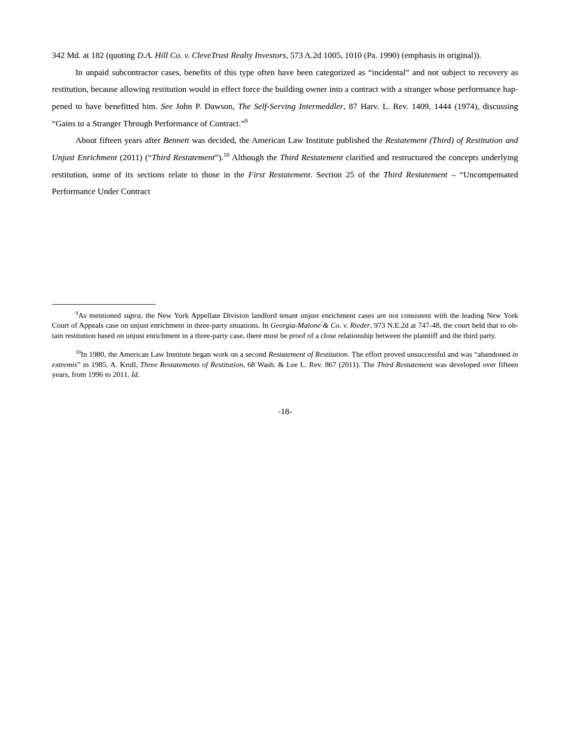342 Md. at 182 (quoting D.A. Hill Co. v. CleveTrust Realty Investors, 573 A.2d 1005, 1010 (Pa. 1990) (emphasis in original)).
In unpaid subcontractor cases, benefits of this type often have been categorized as “incidental” and not subject to recovery as restitution, because allowing restitution would in effect force the building owner into a contract with a stranger whose performance happened to have benefitted him. See John P. Dawson, The Self-Serving Intermeddler, 87 Harv. L. Rev. 1409, 1444 (1974), discussing “Gains to a Stranger Through Performance of Contract.”9
About fifteen years after Bennett was decided, the American Law Institute published the Restatement (Third) of Restitution and Unjust Enrichment (2011) (“Third Restatement”).10 Although the Third Restatement clarified and restructured the concepts underlying restitution, some of its sections relate to those in the First Restatement. Section 25 of the Third Restatement – “Uncompensated Performance Under Contract
9As mentioned supra, the New York Appellate Division landlord tenant unjust enrichment cases are not consistent with the leading New York Court of Appeals case on unjust enrichment in three-party situations. In Georgia-Malone & Co. v. Rieder, 973 N.E.2d at 747-48, the court held that to obtain restitution based on unjust enrichment in a three-party case, there must be proof of a close relationship between the plaintiff and the third party.
10In 1980, the American Law Institute began work on a second Restatement of Restitution. The effort proved unsuccessful and was “abandoned in extremis” in 1985. A. Krull, Three Restatements of Restitution, 68 Wash. & Lee L. Rev. 867 (2011). The Third Restatement was developed over fifteen years, from 1996 to 2011. Id.
-18-